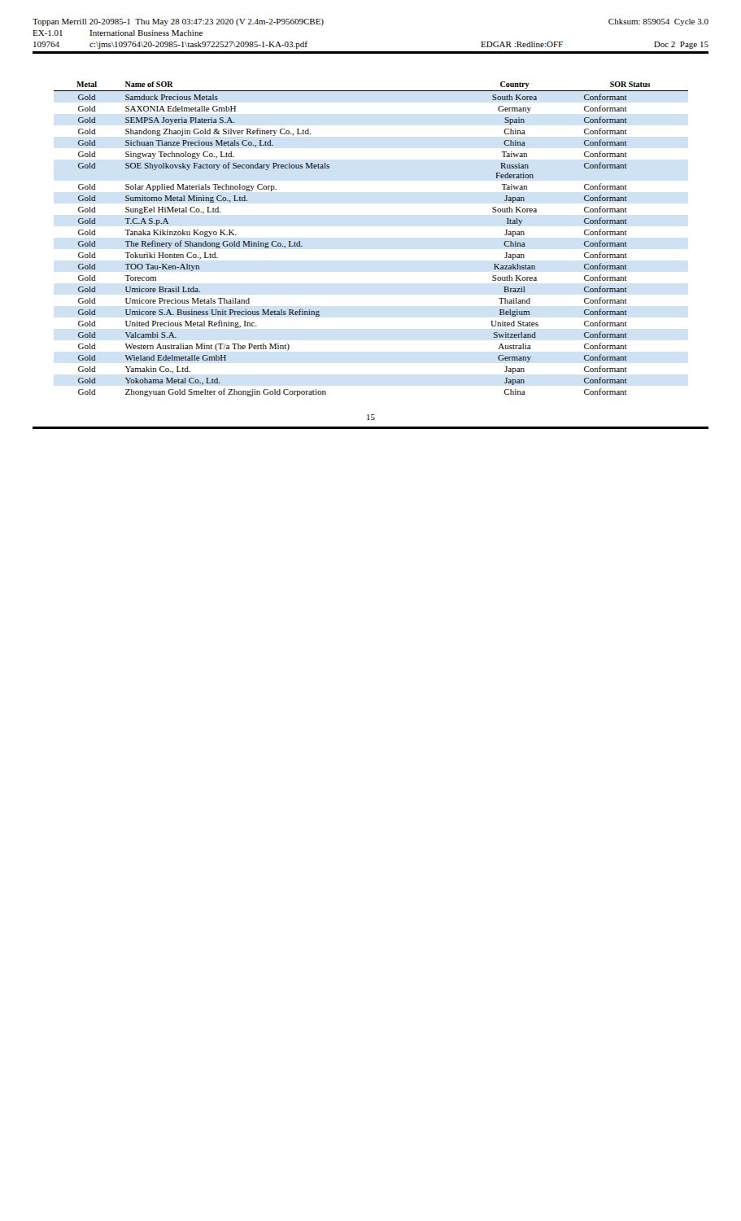Toppan Merrill 20-20985-1 Thu May 28 03:47:23 2020 (V 2.4m-2-P95609CBE)
Chksum: 859054 Cycle 3.0
EX-1.01
International Business Machine
109764
c:\jms\109764\20-20985-1\task9722527\20985-1-KA-03.pdf
EDGAR :Redline:OFF
Doc 2 Page 15
| Metal | Name of SOR | Country | SOR Status |
| --- | --- | --- | --- |
| Gold | Samduck Precious Metals | South Korea | Conformant |
| Gold | SAXONIA Edelmetalle GmbH | Germany | Conformant |
| Gold | SEMPSA Joyeria Plateria S.A. | Spain | Conformant |
| Gold | Shandong Zhaojin Gold & Silver Refinery Co., Ltd. | China | Conformant |
| Gold | Sichuan Tianze Precious Metals Co., Ltd. | China | Conformant |
| Gold | Singway Technology Co., Ltd. | Taiwan | Conformant |
| Gold | SOE Shyolkovsky Factory of Secondary Precious Metals | Russian Federation | Conformant |
| Gold | Solar Applied Materials Technology Corp. | Taiwan | Conformant |
| Gold | Sumitomo Metal Mining Co., Ltd. | Japan | Conformant |
| Gold | SungEel HiMetal Co., Ltd. | South Korea | Conformant |
| Gold | T.C.A S.p.A | Italy | Conformant |
| Gold | Tanaka Kikinzoku Kogyo K.K. | Japan | Conformant |
| Gold | The Refinery of Shandong Gold Mining Co., Ltd. | China | Conformant |
| Gold | Tokuriki Honten Co., Ltd. | Japan | Conformant |
| Gold | TOO Tau-Ken-Altyn | Kazakhstan | Conformant |
| Gold | Torecom | South Korea | Conformant |
| Gold | Umicore Brasil Ltda. | Brazil | Conformant |
| Gold | Umicore Precious Metals Thailand | Thailand | Conformant |
| Gold | Umicore S.A. Business Unit Precious Metals Refining | Belgium | Conformant |
| Gold | United Precious Metal Refining, Inc. | United States | Conformant |
| Gold | Valcambi S.A. | Switzerland | Conformant |
| Gold | Western Australian Mint (T/a The Perth Mint) | Australia | Conformant |
| Gold | Wieland Edelmetalle GmbH | Germany | Conformant |
| Gold | Yamakin Co., Ltd. | Japan | Conformant |
| Gold | Yokohama Metal Co., Ltd. | Japan | Conformant |
| Gold | Zhongyuan Gold Smelter of Zhongjin Gold Corporation | China | Conformant |
15